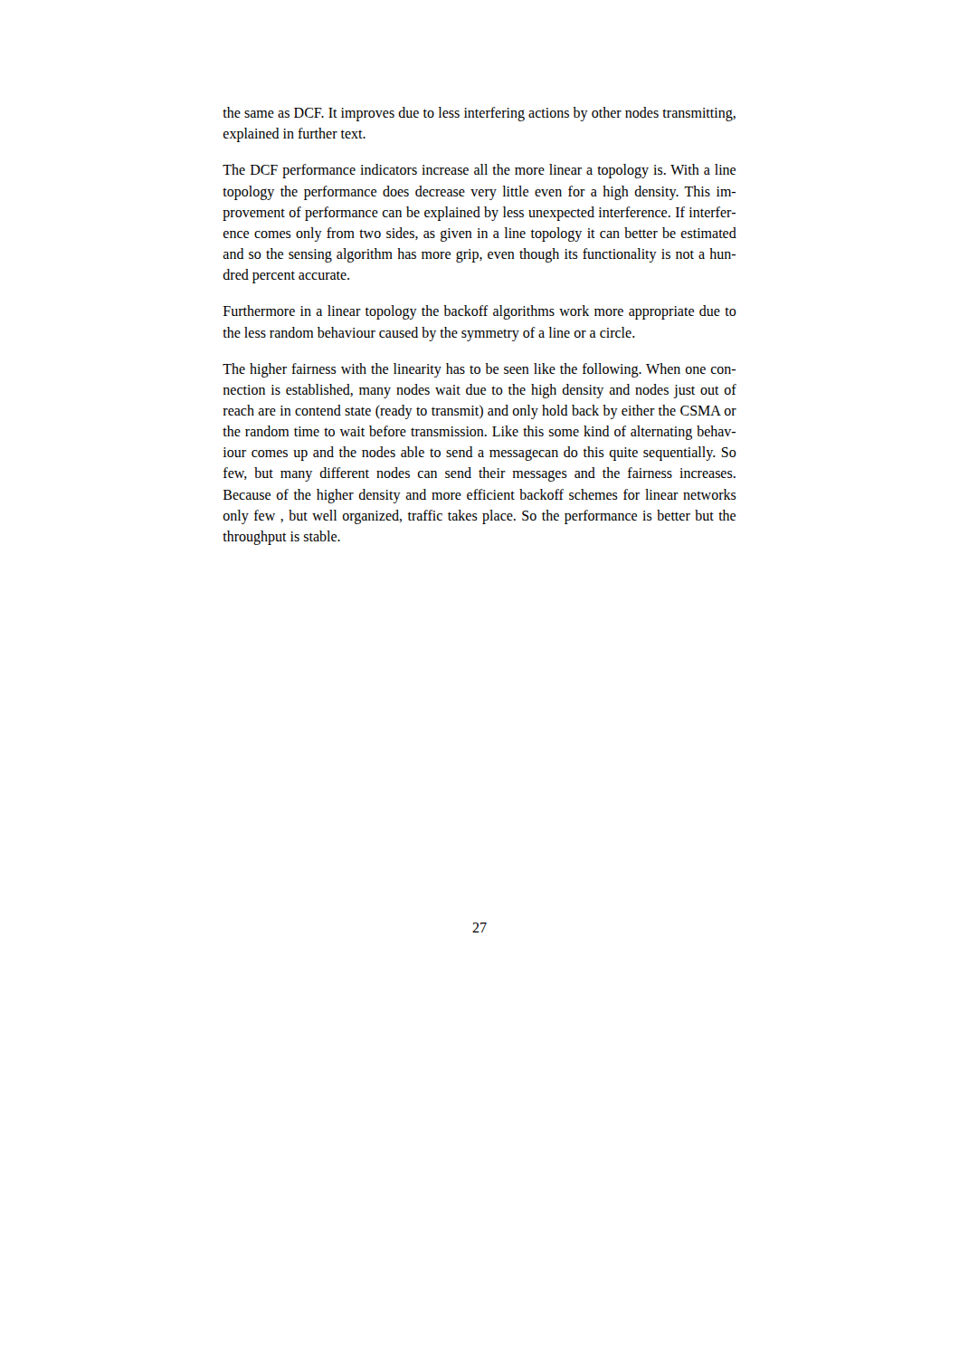the same as DCF. It improves due to less interfering actions by other nodes transmitting, explained in further text.
The DCF performance indicators increase all the more linear a topology is. With a line topology the performance does decrease very little even for a high density. This improvement of performance can be explained by less unexpected interference. If interference comes only from two sides, as given in a line topology it can better be estimated and so the sensing algorithm has more grip, even though its functionality is not a hundred percent accurate.
Furthermore in a linear topology the backoff algorithms work more appropriate due to the less random behaviour caused by the symmetry of a line or a circle.
The higher fairness with the linearity has to be seen like the following. When one connection is established, many nodes wait due to the high density and nodes just out of reach are in contend state (ready to transmit) and only hold back by either the CSMA or the random time to wait before transmission. Like this some kind of alternating behaviour comes up and the nodes able to send a messagecan do this quite sequentially. So few, but many different nodes can send their messages and the fairness increases. Because of the higher density and more efficient backoff schemes for linear networks only few , but well organized, traffic takes place. So the performance is better but the throughput is stable.
27